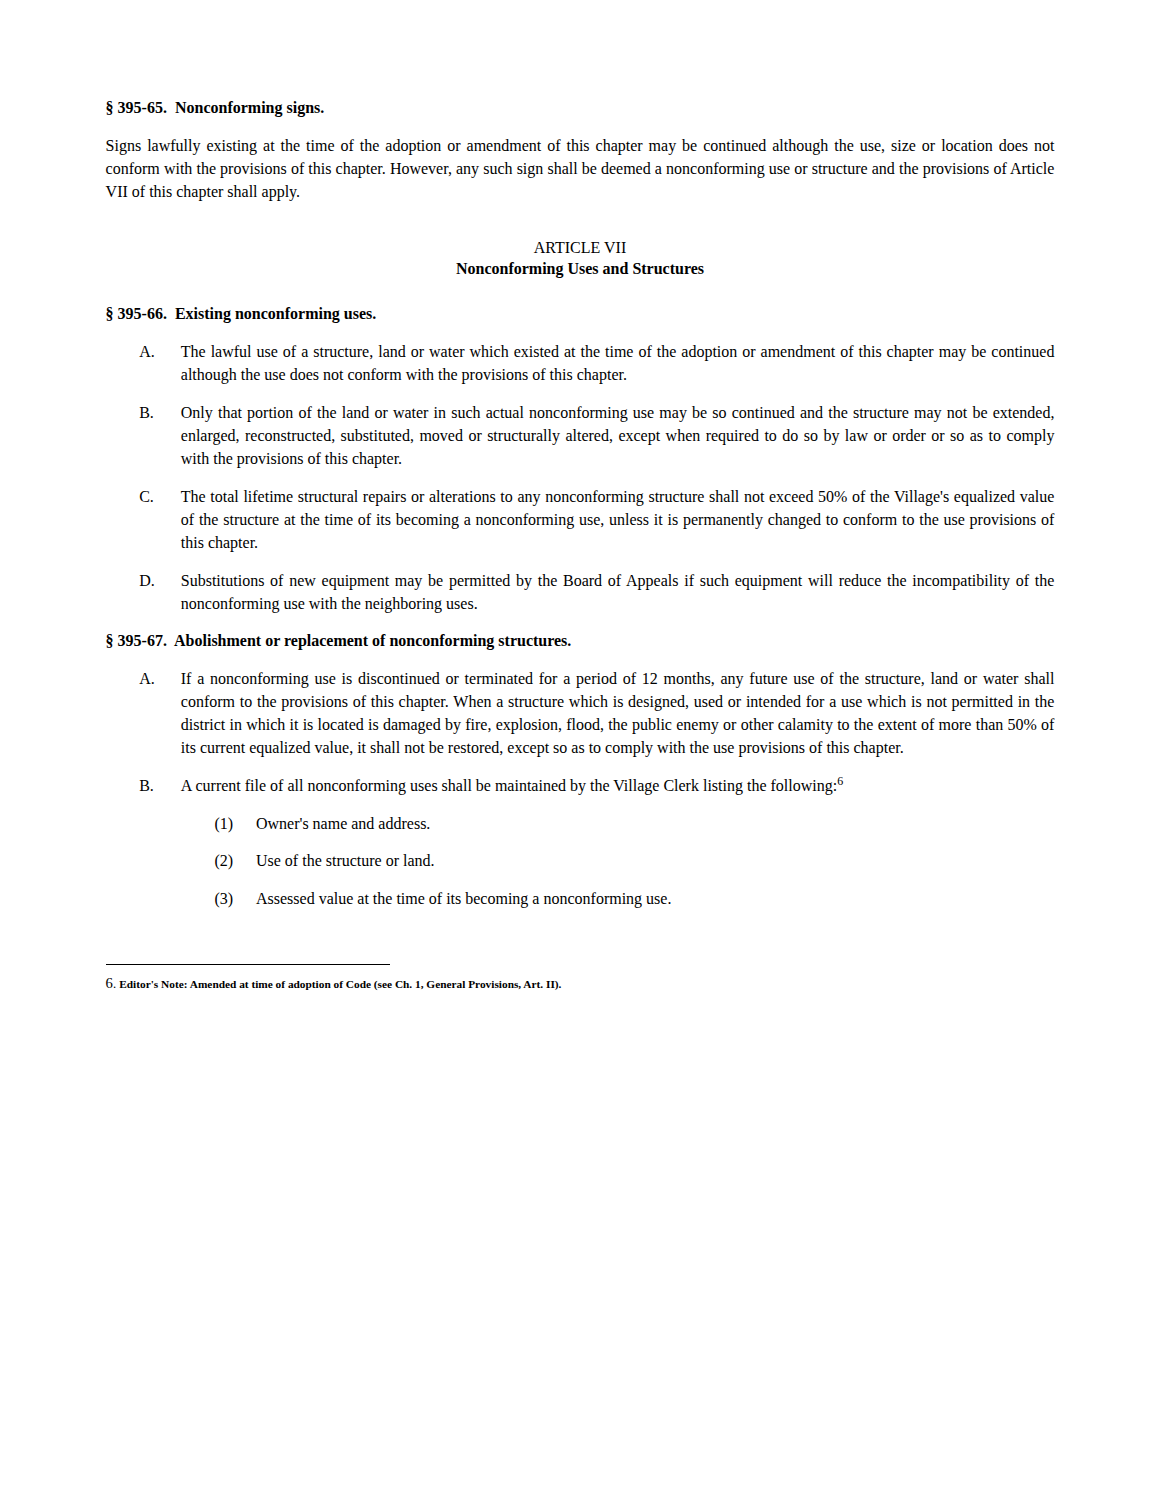§ 395-65. Nonconforming signs.
Signs lawfully existing at the time of the adoption or amendment of this chapter may be continued although the use, size or location does not conform with the provisions of this chapter. However, any such sign shall be deemed a nonconforming use or structure and the provisions of Article VII of this chapter shall apply.
ARTICLE VII Nonconforming Uses and Structures
§ 395-66. Existing nonconforming uses.
A.
The lawful use of a structure, land or water which existed at the time of the adoption or amendment of this chapter may be continued although the use does not conform with the provisions of this chapter.
B.
Only that portion of the land or water in such actual nonconforming use may be so continued and the structure may not be extended, enlarged, reconstructed, substituted, moved or structurally altered, except when required to do so by law or order or so as to comply with the provisions of this chapter.
C.
The total lifetime structural repairs or alterations to any nonconforming structure shall not exceed 50% of the Village's equalized value of the structure at the time of its becoming a nonconforming use, unless it is permanently changed to conform to the use provisions of this chapter.
D.
Substitutions of new equipment may be permitted by the Board of Appeals if such equipment will reduce the incompatibility of the nonconforming use with the neighboring uses.
§ 395-67. Abolishment or replacement of nonconforming structures.
A.
If a nonconforming use is discontinued or terminated for a period of 12 months, any future use of the structure, land or water shall conform to the provisions of this chapter. When a structure which is designed, used or intended for a use which is not permitted in the district in which it is located is damaged by fire, explosion, flood, the public enemy or other calamity to the extent of more than 50% of its current equalized value, it shall not be restored, except so as to comply with the use provisions of this chapter.
B.
A current file of all nonconforming uses shall be maintained by the Village Clerk listing the following:6
(1)
Owner's name and address.
(2)
Use of the structure or land.
(3)
Assessed value at the time of its becoming a nonconforming use.
6. Editor's Note: Amended at time of adoption of Code (see Ch. 1, General Provisions, Art. II).